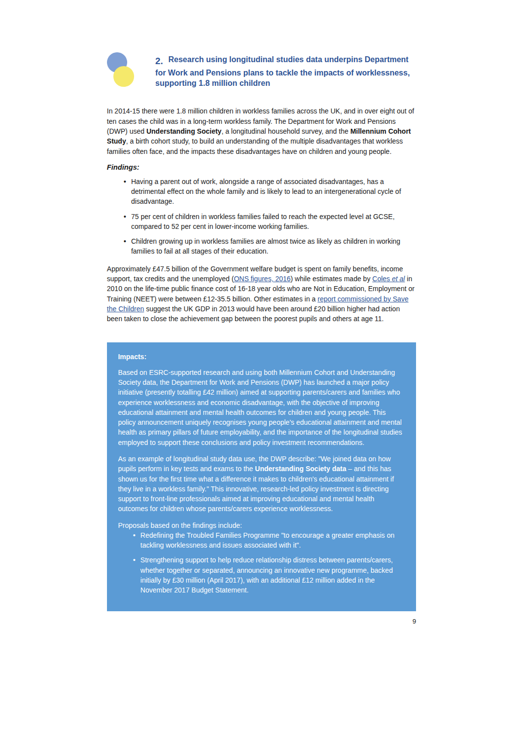2.
Research using longitudinal studies data underpins Department for Work and Pensions plans to tackle the impacts of worklessness, supporting 1.8 million children
In 2014-15 there were 1.8 million children in workless families across the UK, and in over eight out of ten cases the child was in a long-term workless family. The Department for Work and Pensions (DWP) used Understanding Society, a longitudinal household survey, and the Millennium Cohort Study, a birth cohort study, to build an understanding of the multiple disadvantages that workless families often face, and the impacts these disadvantages have on children and young people.
Findings:
Having a parent out of work, alongside a range of associated disadvantages, has a detrimental effect on the whole family and is likely to lead to an intergenerational cycle of disadvantage.
75 per cent of children in workless families failed to reach the expected level at GCSE, compared to 52 per cent in lower-income working families.
Children growing up in workless families are almost twice as likely as children in working families to fail at all stages of their education.
Approximately £47.5 billion of the Government welfare budget is spent on family benefits, income support, tax credits and the unemployed (ONS figures, 2016) while estimates made by Coles et al in 2010 on the life-time public finance cost of 16-18 year olds who are Not in Education, Employment or Training (NEET) were between £12-35.5 billion. Other estimates in a report commissioned by Save the Children suggest the UK GDP in 2013 would have been around £20 billion higher had action been taken to close the achievement gap between the poorest pupils and others at age 11.
Impacts:
Based on ESRC-supported research and using both Millennium Cohort and Understanding Society data, the Department for Work and Pensions (DWP) has launched a major policy initiative (presently totalling £42 million) aimed at supporting parents/carers and families who experience worklessness and economic disadvantage, with the objective of improving educational attainment and mental health outcomes for children and young people. This policy announcement uniquely recognises young people's educational attainment and mental health as primary pillars of future employability, and the importance of the longitudinal studies employed to support these conclusions and policy investment recommendations.
As an example of longitudinal study data use, the DWP describe: "We joined data on how pupils perform in key tests and exams to the Understanding Society data – and this has shown us for the first time what a difference it makes to children's educational attainment if they live in a workless family." This innovative, research-led policy investment is directing support to front-line professionals aimed at improving educational and mental health outcomes for children whose parents/carers experience worklessness.
Proposals based on the findings include:
Redefining the Troubled Families Programme "to encourage a greater emphasis on tackling worklessness and issues associated with it".
Strengthening support to help reduce relationship distress between parents/carers, whether together or separated, announcing an innovative new programme, backed initially by £30 million (April 2017), with an additional £12 million added in the November 2017 Budget Statement.
9